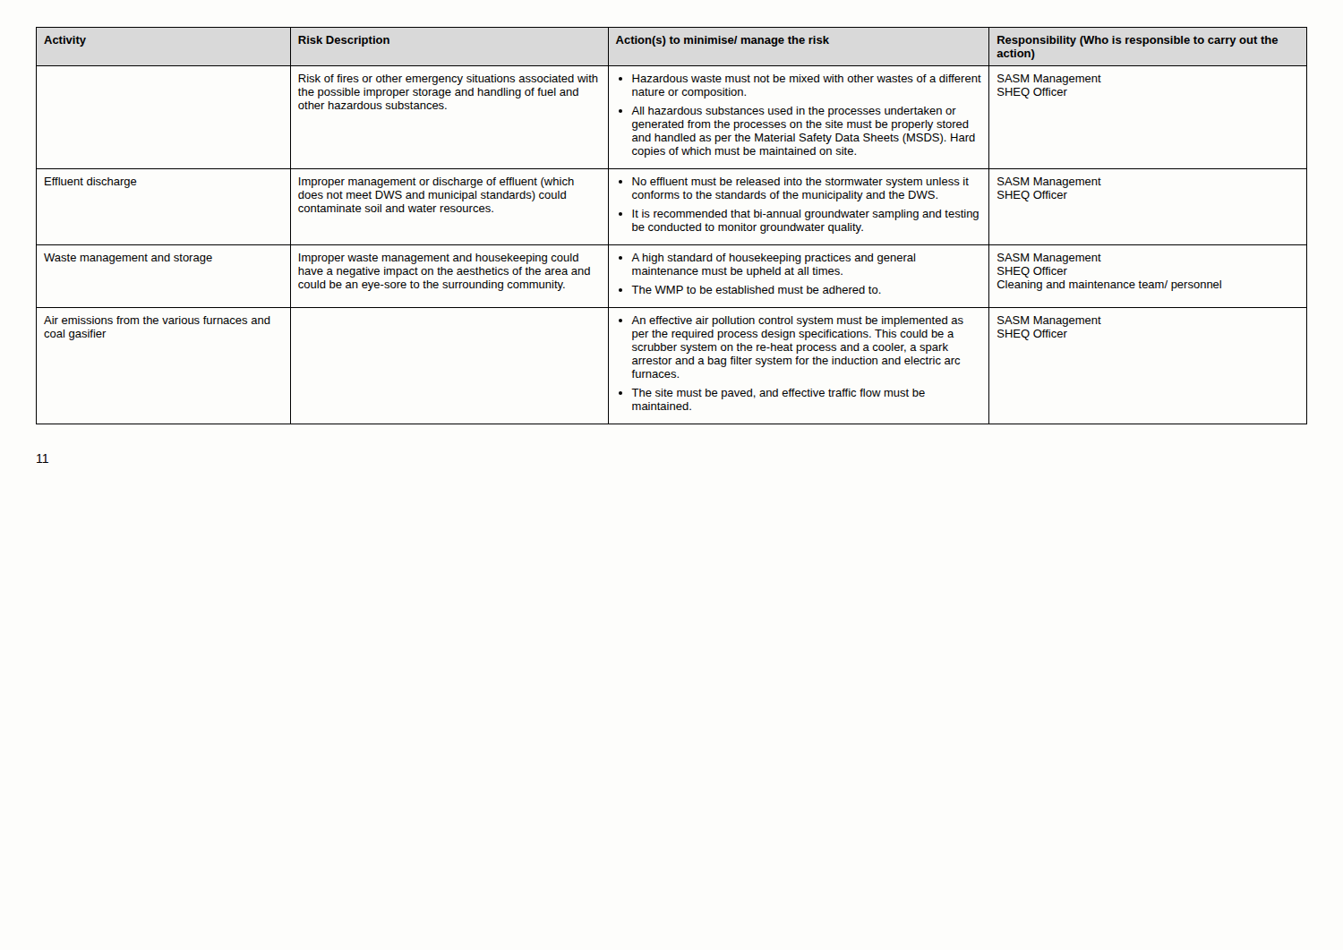| Activity | Risk Description | Action(s) to minimise/ manage the risk | Responsibility (Who is responsible to carry out the action) |
| --- | --- | --- | --- |
| | Risk of fires or other emergency situations associated with the possible improper storage and handling of fuel and other hazardous substances. | Hazardous waste must not be mixed with other wastes of a different nature or composition. All hazardous substances used in the processes undertaken or generated from the processes on the site must be properly stored and handled as per the Material Safety Data Sheets (MSDS). Hard copies of which must be maintained on site. | SASM Management SHEQ Officer |
| Effluent discharge | Improper management or discharge of effluent (which does not meet DWS and municipal standards) could contaminate soil and water resources. | No effluent must be released into the stormwater system unless it conforms to the standards of the municipality and the DWS. It is recommended that bi-annual groundwater sampling and testing be conducted to monitor groundwater quality. | SASM Management SHEQ Officer |
| Waste management and storage | Improper waste management and housekeeping could have a negative impact on the aesthetics of the area and could be an eye-sore to the surrounding community. | A high standard of housekeeping practices and general maintenance must be upheld at all times. The WMP to be established must be adhered to. | SASM Management SHEQ Officer Cleaning and maintenance team/ personnel |
| Air emissions from the various furnaces and coal gasifier | | An effective air pollution control system must be implemented as per the required process design specifications. This could be a scrubber system on the re-heat process and a cooler, a spark arrestor and a bag filter system for the induction and electric arc furnaces. The site must be paved, and effective traffic flow must be maintained. | SASM Management SHEQ Officer |
11